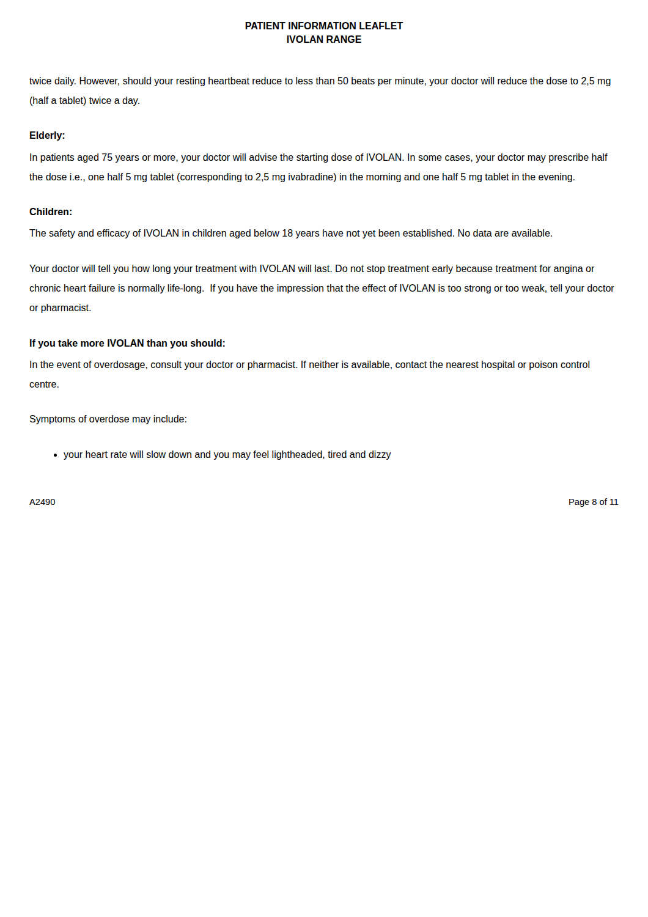PATIENT INFORMATION LEAFLET IVOLAN RANGE
twice daily. However, should your resting heartbeat reduce to less than 50 beats per minute, your doctor will reduce the dose to 2,5 mg (half a tablet) twice a day.
Elderly:
In patients aged 75 years or more, your doctor will advise the starting dose of IVOLAN. In some cases, your doctor may prescribe half the dose i.e., one half 5 mg tablet (corresponding to 2,5 mg ivabradine) in the morning and one half 5 mg tablet in the evening.
Children:
The safety and efficacy of IVOLAN in children aged below 18 years have not yet been established. No data are available.
Your doctor will tell you how long your treatment with IVOLAN will last. Do not stop treatment early because treatment for angina or chronic heart failure is normally life-long. If you have the impression that the effect of IVOLAN is too strong or too weak, tell your doctor or pharmacist.
If you take more IVOLAN than you should:
In the event of overdosage, consult your doctor or pharmacist. If neither is available, contact the nearest hospital or poison control centre.
Symptoms of overdose may include:
your heart rate will slow down and you may feel lightheaded, tired and dizzy
A2490 Page 8 of 11